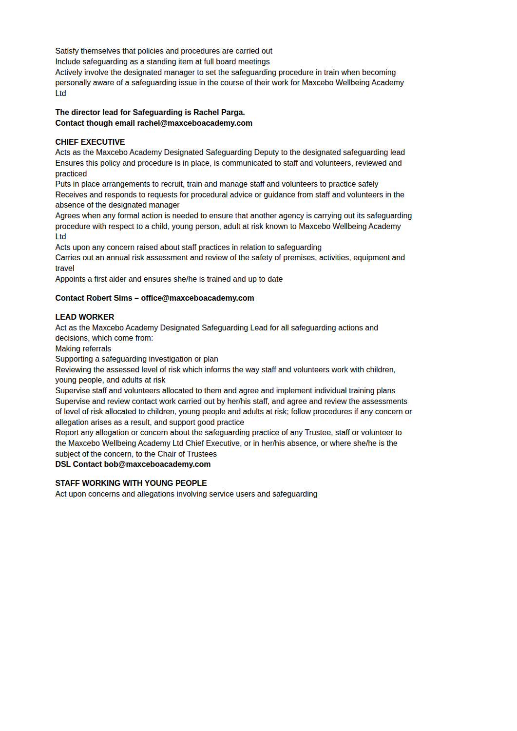Satisfy themselves that policies and procedures are carried out
Include safeguarding as a standing item at full board meetings
Actively involve the designated manager to set the safeguarding procedure in train when becoming personally aware of a safeguarding issue in the course of their work for Maxcebo Wellbeing Academy Ltd
The director lead for Safeguarding is Rachel Parga.
Contact though email rachel@maxceboacademy.com
Chief Executive
Acts as the Maxcebo Academy Designated Safeguarding Deputy to the designated safeguarding lead
Ensures this policy and procedure is in place, is communicated to staff and volunteers, reviewed and practiced
Puts in place arrangements to recruit, train and manage staff and volunteers to practice safely
Receives and responds to requests for procedural advice or guidance from staff and volunteers in the absence of the designated manager
Agrees when any formal action is needed to ensure that another agency is carrying out its safeguarding procedure with respect to a child, young person, adult at risk known to Maxcebo Wellbeing Academy Ltd
Acts upon any concern raised about staff practices in relation to safeguarding
Carries out an annual risk assessment and review of the safety of premises, activities, equipment and travel
Appoints a first aider and ensures she/he is trained and up to date
Contact Robert Sims – office@maxceboacademy.com
Lead Worker
Act as the Maxcebo Academy Designated Safeguarding Lead for all safeguarding actions and decisions, which come from:
Making referrals
Supporting a safeguarding investigation or plan
Reviewing the assessed level of risk which informs the way staff and volunteers work with children, young people, and adults at risk
Supervise staff and volunteers allocated to them and agree and implement individual training plans
Supervise and review contact work carried out by her/his staff, and agree and review the assessments of level of risk allocated to children, young people and adults at risk; follow procedures if any concern or allegation arises as a result, and support good practice
Report any allegation or concern about the safeguarding practice of any Trustee, staff or volunteer to the Maxcebo Wellbeing Academy Ltd Chief Executive, or in her/his absence, or where she/he is the subject of the concern, to the Chair of Trustees
DSL Contact bob@maxceboacademy.com
Staff Working With Young People
Act upon concerns and allegations involving service users and safeguarding